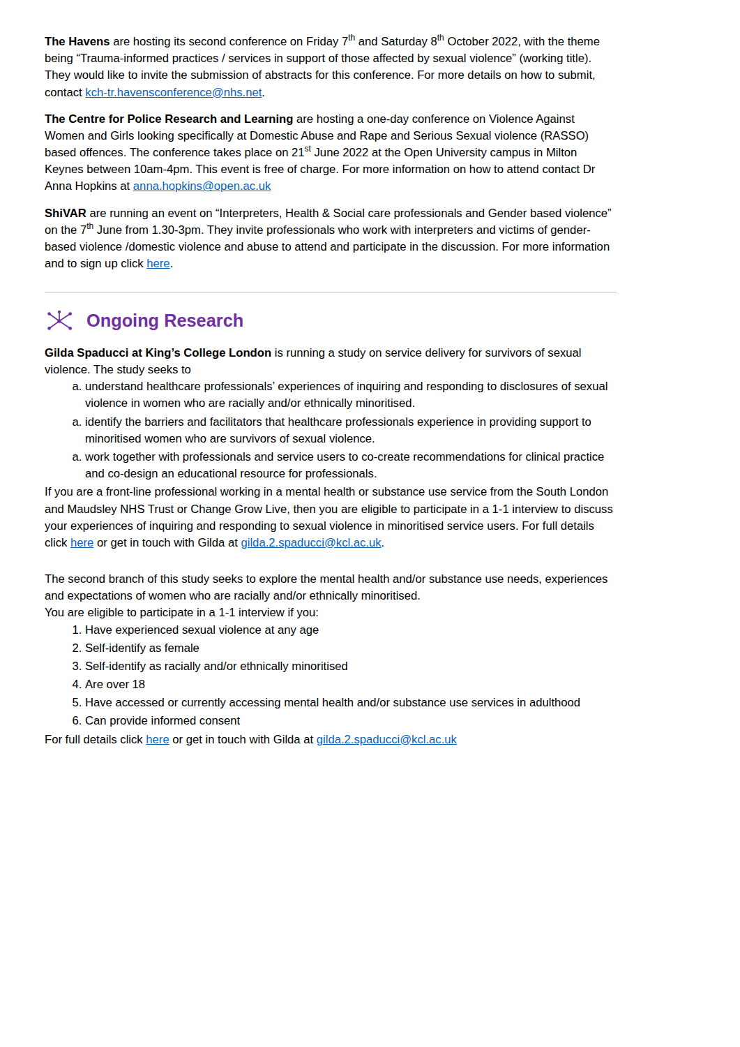The Havens are hosting its second conference on Friday 7th and Saturday 8th October 2022, with the theme being “Trauma-informed practices / services in support of those affected by sexual violence” (working title). They would like to invite the submission of abstracts for this conference. For more details on how to submit, contact kch-tr.havensconference@nhs.net.
The Centre for Police Research and Learning are hosting a one-day conference on Violence Against Women and Girls looking specifically at Domestic Abuse and Rape and Serious Sexual violence (RASSO) based offences. The conference takes place on 21st June 2022 at the Open University campus in Milton Keynes between 10am-4pm. This event is free of charge. For more information on how to attend contact Dr Anna Hopkins at anna.hopkins@open.ac.uk
ShiVAR are running an event on “Interpreters, Health & Social care professionals and Gender based violence” on the 7th June from 1.30-3pm. They invite professionals who work with interpreters and victims of gender-based violence /domestic violence and abuse to attend and participate in the discussion. For more information and to sign up click here.
Ongoing Research
Gilda Spaducci at King’s College London is running a study on service delivery for survivors of sexual violence. The study seeks to
understand healthcare professionals’ experiences of inquiring and responding to disclosures of sexual violence in women who are racially and/or ethnically minoritised.
identify the barriers and facilitators that healthcare professionals experience in providing support to minoritised women who are survivors of sexual violence.
work together with professionals and service users to co-create recommendations for clinical practice and co-design an educational resource for professionals.
If you are a front-line professional working in a mental health or substance use service from the South London and Maudsley NHS Trust or Change Grow Live, then you are eligible to participate in a 1-1 interview to discuss your experiences of inquiring and responding to sexual violence in minoritised service users. For full details click here or get in touch with Gilda at gilda.2.spaducci@kcl.ac.uk.
The second branch of this study seeks to explore the mental health and/or substance use needs, experiences and expectations of women who are racially and/or ethnically minoritised.
You are eligible to participate in a 1-1 interview if you:
Have experienced sexual violence at any age
Self-identify as female
Self-identify as racially and/or ethnically minoritised
Are over 18
Have accessed or currently accessing mental health and/or substance use services in adulthood
Can provide informed consent
For full details click here or get in touch with Gilda at gilda.2.spaducci@kcl.ac.uk